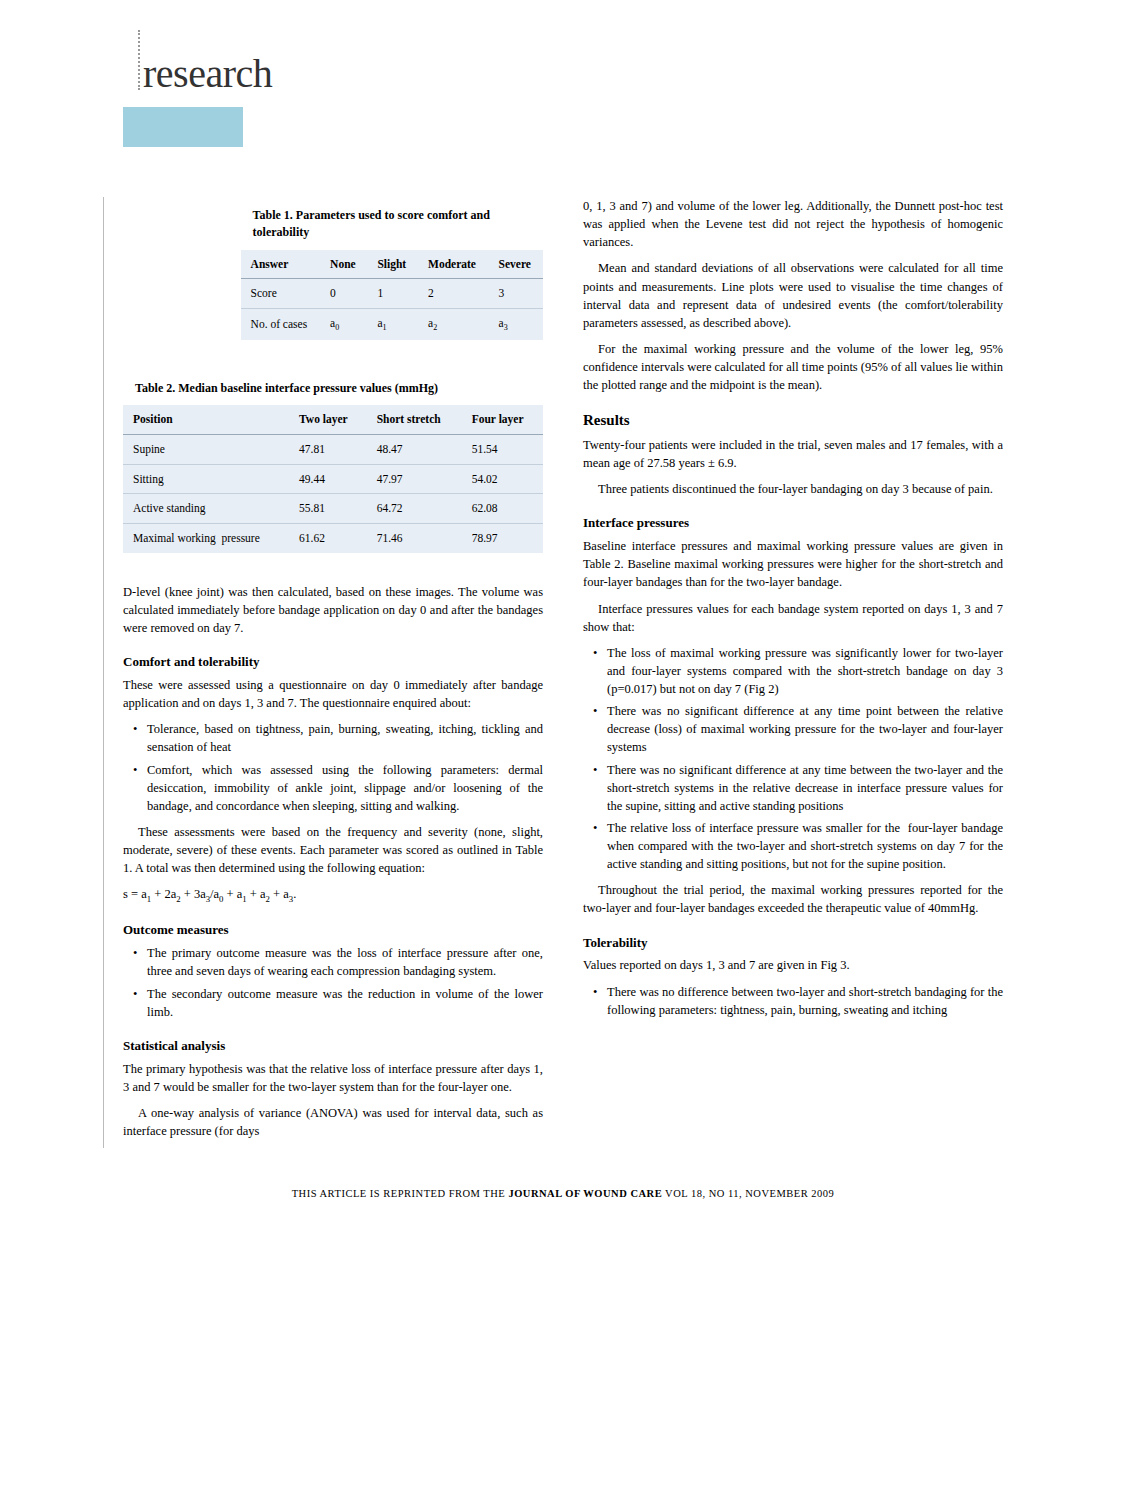research
Table 1. Parameters used to score comfort and tolerability
| Answer | None | Slight | Moderate | Severe |
| --- | --- | --- | --- | --- |
| Score | 0 | 1 | 2 | 3 |
| No. of cases | a 0 | a 1 | a 2 | a 3 |
Table 2. Median baseline interface pressure values (mmHg)
| Position | Two layer | Short stretch | Four layer |
| --- | --- | --- | --- |
| Supine | 47.81 | 48.47 | 51.54 |
| Sitting | 49.44 | 47.97 | 54.02 |
| Active standing | 55.81 | 64.72 | 62.08 |
| Maximal working pressure | 61.62 | 71.46 | 78.97 |
D-level (knee joint) was then calculated, based on these images. The volume was calculated immediately before bandage application on day 0 and after the bandages were removed on day 7.
Comfort and tolerability
These were assessed using a questionnaire on day 0 immediately after bandage application and on days 1, 3 and 7. The questionnaire enquired about:
Tolerance, based on tightness, pain, burning, sweating, itching, tickling and sensation of heat
Comfort, which was assessed using the following parameters: dermal desiccation, immobility of ankle joint, slippage and/or loosening of the bandage, and concordance when sleeping, sitting and walking.
These assessments were based on the frequency and severity (none, slight, moderate, severe) of these events. Each parameter was scored as outlined in Table 1. A total was then determined using the following equation:
s = a1 + 2a2 + 3a3/a0 + a1 + a2 + a3.
Outcome measures
The primary outcome measure was the loss of interface pressure after one, three and seven days of wearing each compression bandaging system.
The secondary outcome measure was the reduction in volume of the lower limb.
Statistical analysis
The primary hypothesis was that the relative loss of interface pressure after days 1, 3 and 7 would be smaller for the two-layer system than for the four-layer one.
A one-way analysis of variance (ANOVA) was used for interval data, such as interface pressure (for days
0, 1, 3 and 7) and volume of the lower leg. Additionally, the Dunnett post-hoc test was applied when the Levene test did not reject the hypothesis of homogenic variances.
Mean and standard deviations of all observations were calculated for all time points and measurements. Line plots were used to visualise the time changes of interval data and represent data of undesired events (the comfort/tolerability parameters assessed, as described above).
For the maximal working pressure and the volume of the lower leg, 95% confidence intervals were calculated for all time points (95% of all values lie within the plotted range and the midpoint is the mean).
Results
Twenty-four patients were included in the trial, seven males and 17 females, with a mean age of 27.58 years ± 6.9.
Three patients discontinued the four-layer bandaging on day 3 because of pain.
Interface pressures
Baseline interface pressures and maximal working pressure values are given in Table 2. Baseline maximal working pressures were higher for the short-stretch and four-layer bandages than for the two-layer bandage.
Interface pressures values for each bandage system reported on days 1, 3 and 7 show that:
The loss of maximal working pressure was significantly lower for two-layer and four-layer systems compared with the short-stretch bandage on day 3 (p=0.017) but not on day 7 (Fig 2)
There was no significant difference at any time point between the relative decrease (loss) of maximal working pressure for the two-layer and four-layer systems
There was no significant difference at any time between the two-layer and the short-stretch systems in the relative decrease in interface pressure values for the supine, sitting and active standing positions
The relative loss of interface pressure was smaller for the four-layer bandage when compared with the two-layer and short-stretch systems on day 7 for the active standing and sitting positions, but not for the supine position.
Throughout the trial period, the maximal working pressures reported for the two-layer and four-layer bandages exceeded the therapeutic value of 40mmHg.
Tolerability
Values reported on days 1, 3 and 7 are given in Fig 3.
There was no difference between two-layer and short-stretch bandaging for the following parameters: tightness, pain, burning, sweating and itching
THIS ARTICLE IS REPRINTED FROM THE JOURNAL OF WOUND CARE VOL 18, NO 11, NOVEMBER 2009